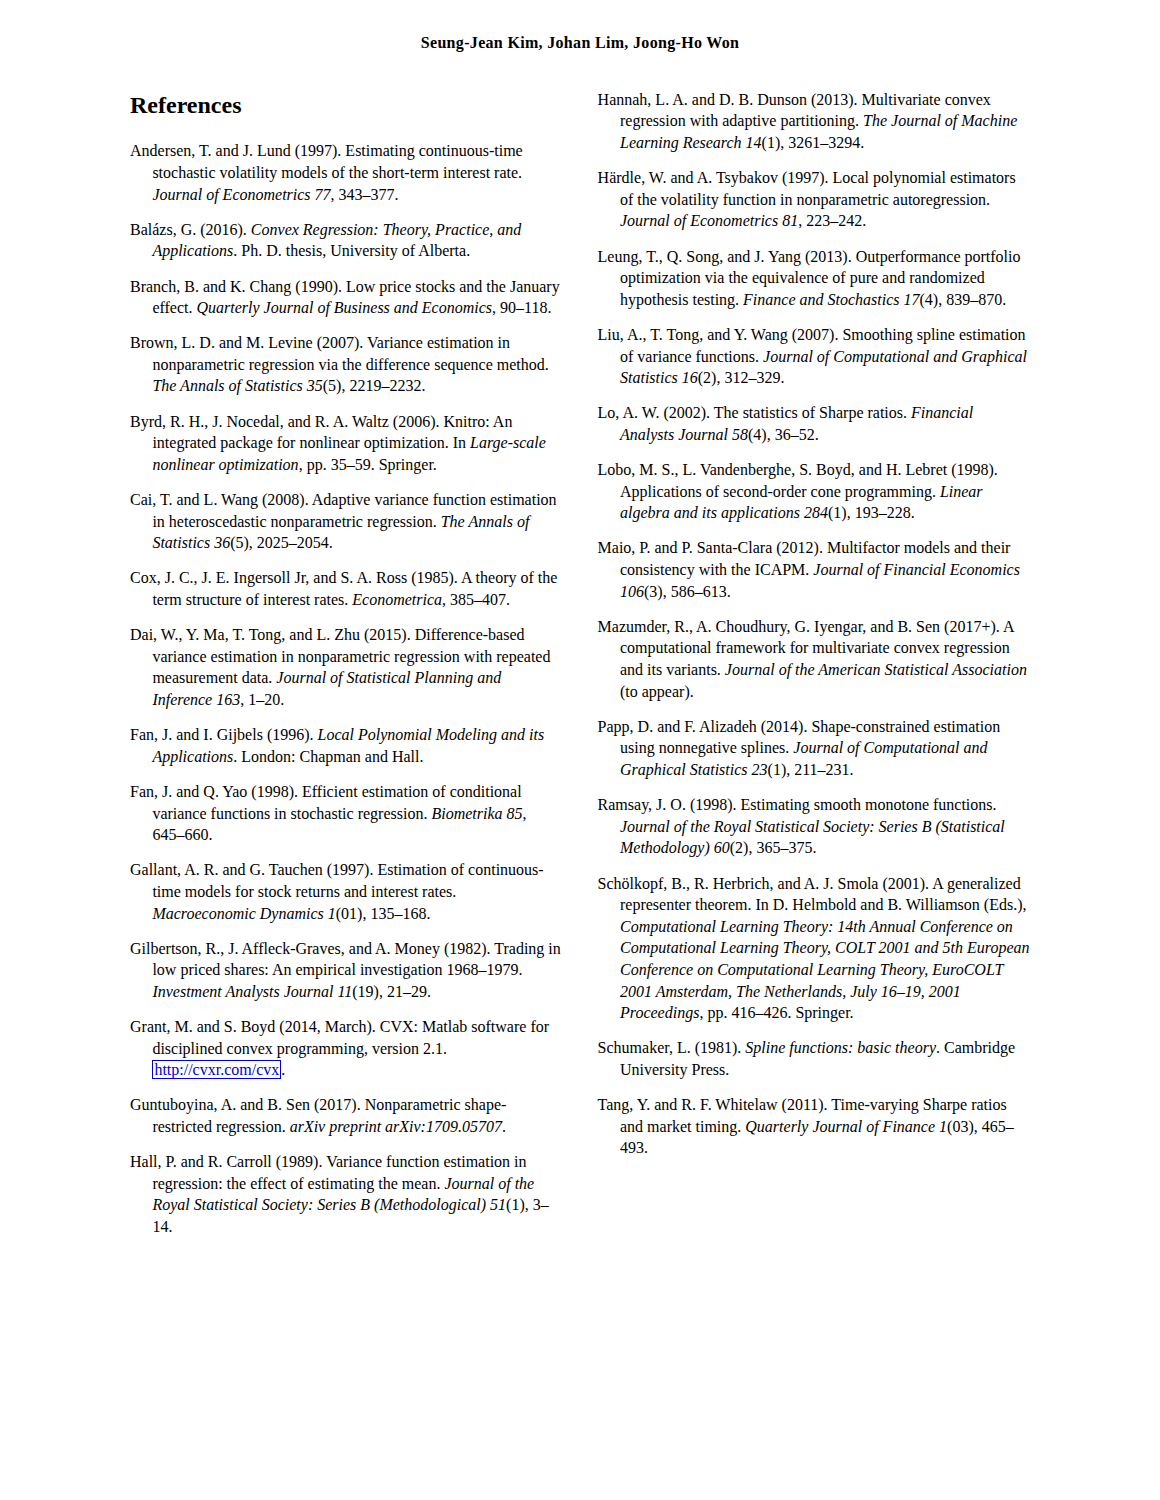Seung-Jean Kim, Johan Lim, Joong-Ho Won
References
Andersen, T. and J. Lund (1997). Estimating continuous-time stochastic volatility models of the short-term interest rate. Journal of Econometrics 77, 343–377.
Balázs, G. (2016). Convex Regression: Theory, Practice, and Applications. Ph. D. thesis, University of Alberta.
Branch, B. and K. Chang (1990). Low price stocks and the January effect. Quarterly Journal of Business and Economics, 90–118.
Brown, L. D. and M. Levine (2007). Variance estimation in nonparametric regression via the difference sequence method. The Annals of Statistics 35(5), 2219–2232.
Byrd, R. H., J. Nocedal, and R. A. Waltz (2006). Knitro: An integrated package for nonlinear optimization. In Large-scale nonlinear optimization, pp. 35–59. Springer.
Cai, T. and L. Wang (2008). Adaptive variance function estimation in heteroscedastic nonparametric regression. The Annals of Statistics 36(5), 2025–2054.
Cox, J. C., J. E. Ingersoll Jr, and S. A. Ross (1985). A theory of the term structure of interest rates. Econometrica, 385–407.
Dai, W., Y. Ma, T. Tong, and L. Zhu (2015). Difference-based variance estimation in nonparametric regression with repeated measurement data. Journal of Statistical Planning and Inference 163, 1–20.
Fan, J. and I. Gijbels (1996). Local Polynomial Modeling and its Applications. London: Chapman and Hall.
Fan, J. and Q. Yao (1998). Efficient estimation of conditional variance functions in stochastic regression. Biometrika 85, 645–660.
Gallant, A. R. and G. Tauchen (1997). Estimation of continuous-time models for stock returns and interest rates. Macroeconomic Dynamics 1(01), 135–168.
Gilbertson, R., J. Affleck-Graves, and A. Money (1982). Trading in low priced shares: An empirical investigation 1968–1979. Investment Analysts Journal 11(19), 21–29.
Grant, M. and S. Boyd (2014, March). CVX: Matlab software for disciplined convex programming, version 2.1. http://cvxr.com/cvx.
Guntuboyina, A. and B. Sen (2017). Nonparametric shape-restricted regression. arXiv preprint arXiv:1709.05707.
Hall, P. and R. Carroll (1989). Variance function estimation in regression: the effect of estimating the mean. Journal of the Royal Statistical Society: Series B (Methodological) 51(1), 3–14.
Hannah, L. A. and D. B. Dunson (2013). Multivariate convex regression with adaptive partitioning. The Journal of Machine Learning Research 14(1), 3261–3294.
Härdle, W. and A. Tsybakov (1997). Local polynomial estimators of the volatility function in nonparametric autoregression. Journal of Econometrics 81, 223–242.
Leung, T., Q. Song, and J. Yang (2013). Outperformance portfolio optimization via the equivalence of pure and randomized hypothesis testing. Finance and Stochastics 17(4), 839–870.
Liu, A., T. Tong, and Y. Wang (2007). Smoothing spline estimation of variance functions. Journal of Computational and Graphical Statistics 16(2), 312–329.
Lo, A. W. (2002). The statistics of Sharpe ratios. Financial Analysts Journal 58(4), 36–52.
Lobo, M. S., L. Vandenberghe, S. Boyd, and H. Lebret (1998). Applications of second-order cone programming. Linear algebra and its applications 284(1), 193–228.
Maio, P. and P. Santa-Clara (2012). Multifactor models and their consistency with the ICAPM. Journal of Financial Economics 106(3), 586–613.
Mazumder, R., A. Choudhury, G. Iyengar, and B. Sen (2017+). A computational framework for multivariate convex regression and its variants. Journal of the American Statistical Association (to appear).
Papp, D. and F. Alizadeh (2014). Shape-constrained estimation using nonnegative splines. Journal of Computational and Graphical Statistics 23(1), 211–231.
Ramsay, J. O. (1998). Estimating smooth monotone functions. Journal of the Royal Statistical Society: Series B (Statistical Methodology) 60(2), 365–375.
Schölkopf, B., R. Herbrich, and A. J. Smola (2001). A generalized representer theorem. In D. Helmbold and B. Williamson (Eds.), Computational Learning Theory: 14th Annual Conference on Computational Learning Theory, COLT 2001 and 5th European Conference on Computational Learning Theory, EuroCOLT 2001 Amsterdam, The Netherlands, July 16–19, 2001 Proceedings, pp. 416–426. Springer.
Schumaker, L. (1981). Spline functions: basic theory. Cambridge University Press.
Tang, Y. and R. F. Whitelaw (2011). Time-varying Sharpe ratios and market timing. Quarterly Journal of Finance 1(03), 465–493.